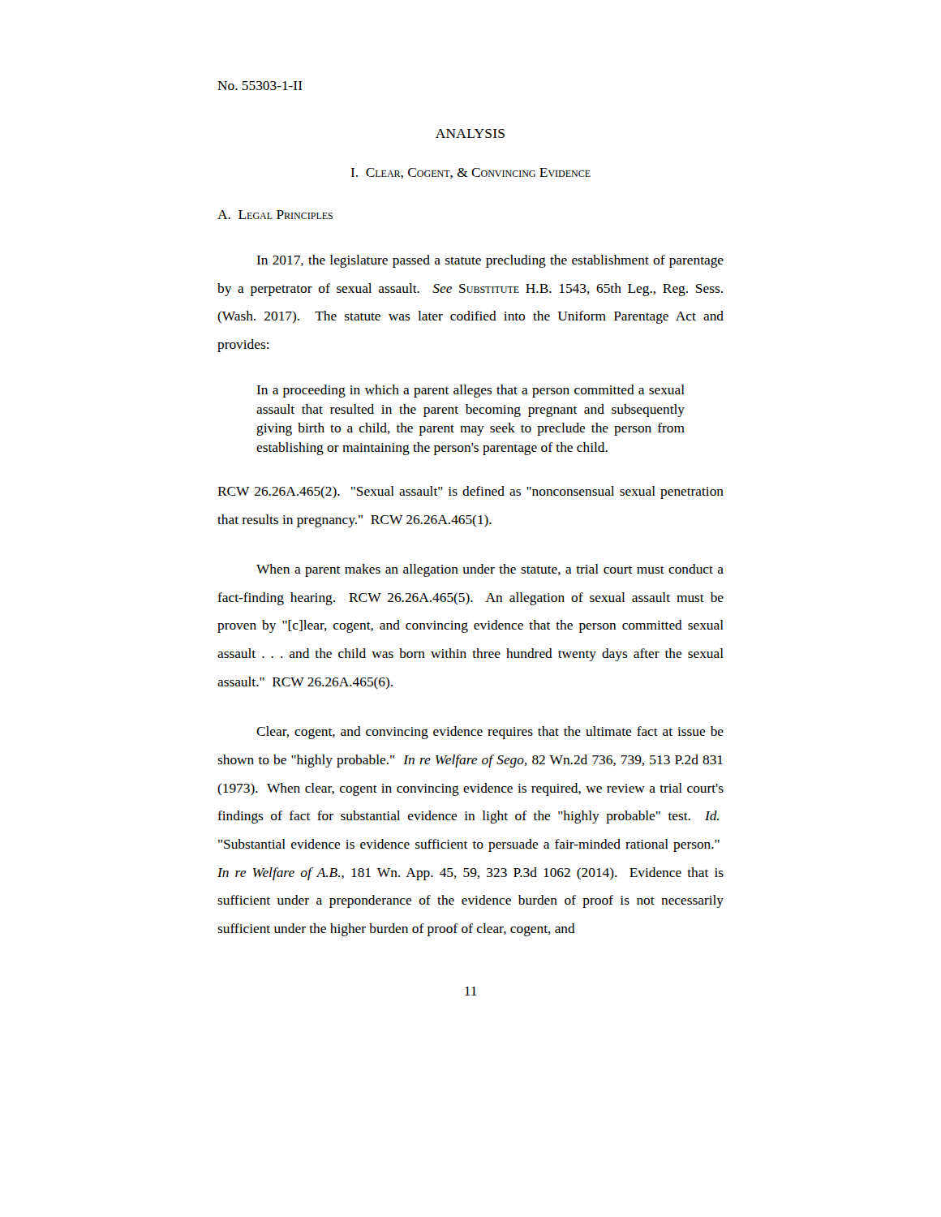No. 55303-1-II
ANALYSIS
I. Clear, Cogent, & Convincing Evidence
A. Legal Principles
In 2017, the legislature passed a statute precluding the establishment of parentage by a perpetrator of sexual assault. See Substitute H.B. 1543, 65th Leg., Reg. Sess. (Wash. 2017). The statute was later codified into the Uniform Parentage Act and provides:
In a proceeding in which a parent alleges that a person committed a sexual assault that resulted in the parent becoming pregnant and subsequently giving birth to a child, the parent may seek to preclude the person from establishing or maintaining the person's parentage of the child.
RCW 26.26A.465(2). "Sexual assault" is defined as "nonconsensual sexual penetration that results in pregnancy." RCW 26.26A.465(1).
When a parent makes an allegation under the statute, a trial court must conduct a fact-finding hearing. RCW 26.26A.465(5). An allegation of sexual assault must be proven by "[c]lear, cogent, and convincing evidence that the person committed sexual assault . . . and the child was born within three hundred twenty days after the sexual assault." RCW 26.26A.465(6).
Clear, cogent, and convincing evidence requires that the ultimate fact at issue be shown to be "highly probable." In re Welfare of Sego, 82 Wn.2d 736, 739, 513 P.2d 831 (1973). When clear, cogent in convincing evidence is required, we review a trial court's findings of fact for substantial evidence in light of the "highly probable" test. Id. "Substantial evidence is evidence sufficient to persuade a fair-minded rational person." In re Welfare of A.B., 181 Wn. App. 45, 59, 323 P.3d 1062 (2014). Evidence that is sufficient under a preponderance of the evidence burden of proof is not necessarily sufficient under the higher burden of proof of clear, cogent, and
11